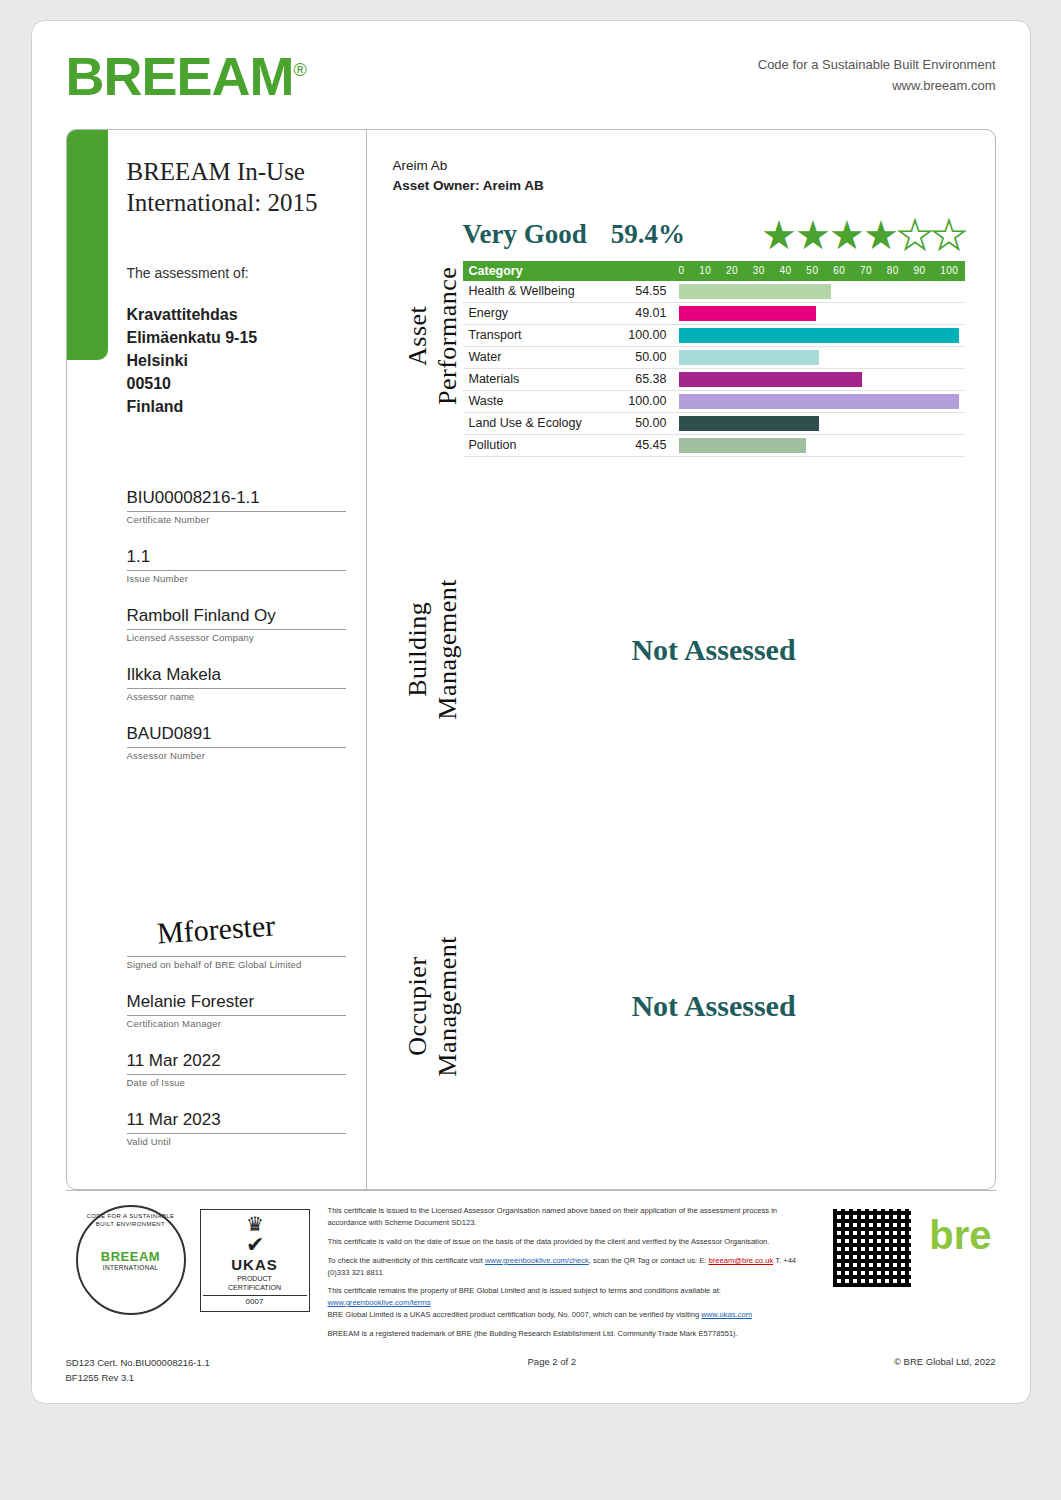BREEAM®
Code for a Sustainable Built Environment
www.breeam.com
BREEAM In-Use
International: 2015
The assessment of:
Kravattitehdas
Elimäenkatu 9-15
Helsinki
00510
Finland
BIU00008216-1.1 Certificate Number
1.1 Issue Number
Ramboll Finland Oy Licensed Assessor Company
Ilkka Makela Assessor name
BAUD0891 Assessor Number
Mforester
Signed on behalf of BRE Global Limited
Melanie Forester Certification Manager
11 Mar 2022 Date of Issue
11 Mar 2023 Valid Until
Areim Ab
Asset Owner: Areim AB
Asset
Performance
Very Good 59.4% ★★★★★★
| Category | 0 10 20 30 40 50 60 70 80 90 100 |
| --- | --- |
| Health & Wellbeing | 54.55 | |
| Energy | 49.01 | |
| Transport | 100.00 | |
| Water | 50.00 | |
| Materials | 65.38 | |
| Waste | 100.00 | |
| Land Use & Ecology | 50.00 | |
| Pollution | 45.45 | |
Building
Management
Not Assessed
Occupier
Management
Not Assessed
CODE FOR A SUSTAINABLE BUILT ENVIRONMENT BREEAM INTERNATIONAL
♛
✔
UKAS
PRODUCT
CERTIFICATION
0007
This certificate is issued to the Licensed Assessor Organisation named above based on their application of the assessment process in accordance with Scheme Document SD123.
This certificate is valid on the date of issue on the basis of the data provided by the client and verified by the Assessor Organisation.
To check the authenticity of this certificate visit www.greenbooklive.com/check, scan the QR Tag or contact us: E: breeam@bre.co.uk T. +44 (0)333 321 8811
This certificate remains the property of BRE Global Limited and is issued subject to terms and conditions available at: www.greenbooklive.com/terms
BRE Global Limited is a UKAS accredited product certification body, No. 0007, which can be verified by visiting www.ukas.com
BREEAM is a registered trademark of BRE (the Building Research Establishment Ltd. Community Trade Mark E5778551).
bre
SD123 Cert. No.BIU00008216-1.1
BF1255 Rev 3.1
Page 2 of 2
© BRE Global Ltd, 2022